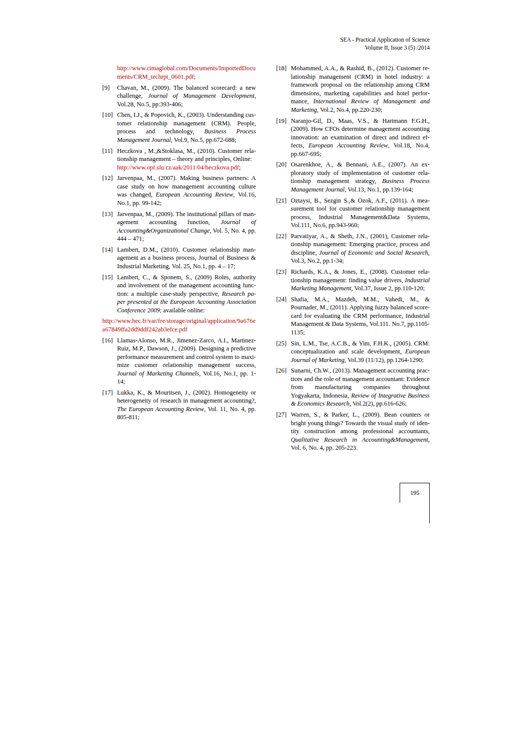SEA - Practical Application of Science
Volume II, Issue 3 (5) /2014
http://www.cimaglobal.com/Documents/ImportedDocuments/CRM_techrpt_0601.pdf;
[9] Chavan, M., (2009). The balanced scorecard: a new challenge, Journal of Management Development, Vol.28, No.5, pp:393-406;
[10] Chen, I.J., & Popovich, K., (2003). Understanding customer relationship management (CRM). People, process and technology, Business Process Management Journal, Vol.9, No.5, pp.672-688;
[11] Heczkova , M.,&Stoklasa, M., (2010). Customer relationship management – theory and principles, Online:
http://www.opf.slu.cz/aak/2011/04/heczkova.pdf;
[12] Jarvenpaa, M., (2007). Making business partners: A case study on how management accounting culture was changed, European Accounting Review, Vol.16, No.1, pp. 99-142;
[13] Jarvenpaa, M., (2009). The institutional pillars of management accounting function, Journal of Accounting&Organizational Change, Vol. 5, No. 4, pp. 444 – 471;
[14] Lambert, D.M., (2010). Customer relationship management as a business process, Journal of Business & Industrial Marketing, Vol. 25, No.1, pp. 4 – 17;
[15] Lambert, C., & Sponem, S., (2009) Roles, authority and involvement of the management accounting function: a multiple case-study perspective, Research paper presented at the European Accounting Association Conference 2009; available online:
http://www.hec.fr/var/fre/storage/original/application/9a676ea67849ffa2dd9ddf242ab3efce.pdf
[16] Llamas-Alonso, M.R., Jimenez-Zarco, A.I., Martinez-Ruiz, M.P., Dawson, J., (2009). Designing a predictive performance measurement and control system to maximize customer relationship management success, Journal of Marketing Channels, Vol.16, No.1, pp. 1-14;
[17] Lukka, K., & Mouritsen, J., (2002). Homogeneity or heterogeneity of research in management accounting?, The European Accounting Review, Vol. 11, No. 4, pp. 805-811;
[18] Mohammed, A.A., & Rashid, B., (2012). Customer relationship management (CRM) in hotel industry: a framework proposal on the relationship among CRM dimensions, marketing capabilities and hotel performance, International Review of Management and Marketing, Vol.2, No.4, pp.220-230;
[19] Naranjo-Gil, D., Maas, V.S., & Hartmann F.G.H., (2009). How CFOs determine management accounting innovation: an examination of direct and indirect effects, European Accounting Review, Vol.18, No.4, pp.667-695;
[20] Osarenkhoe, A., & Bennani, A.E., (2007). An exploratory study of implementation of customer relationship management strategy, Business Process Management Journal, Vol.13, No.1, pp.139-164;
[21] Oztaysi, B., Sezgin S.,& Ozok, A.F., (2011). A measurement tool for customer relationship management process, Industrial Management&Data Systems, Vol.111, No.6, pp.943-960;
[22] Parvatiyar, A., & Sheth, J.N., (2001), Customer relationship management: Emerging practice, process and discipline, Journal of Economic and Social Research, Vol.3, No.2, pp.1-34;
[23] Richards, K.A., & Jones, E., (2008). Customer relationship management: finding value drivers, Industrial Marketing Management, Vol.37, Issue 2, pp.110-120;
[24] Shafia, M.A., Mazdeh, M.M., Vahedi, M., & Pournader, M., (2011). Applying fuzzy balanced scorecard for evaluating the CRM performance, Industrial Management & Data Systems, Vol.111. No.7, pp.1105-1135;
[25] Sin, L.M., Tse, A.C.B., & Yim, F.H.K., (2005). CRM: conceptualization and scale development, European Journal of Marketing, Vol.39 (11/12), pp.1264-1290;
[26] Sunarni, Ch.W., (2013). Management accounting practices and the role of management accountant: Evidence from manufacturing companies throughout Yogyakarta, Indonesia, Review of Integrative Business & Economics Research, Vol.2(2), pp.616-626;
[27] Warren, S., & Parker, L., (2009). Bean counters or bright young things? Towards the visual study of identity construction among professional accountants, Qualitative Research in Accounting&Management, Vol. 6, No. 4, pp. 205-223.
195